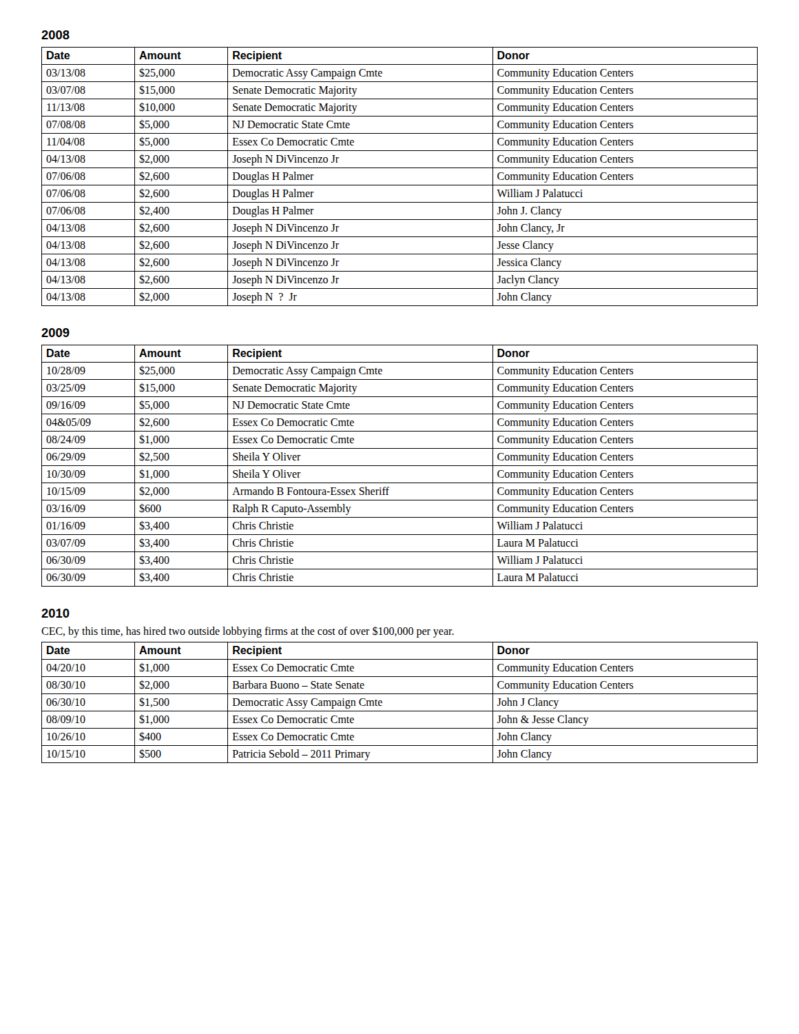2008
| Date | Amount | Recipient | Donor |
| --- | --- | --- | --- |
| 03/13/08 | $25,000 | Democratic Assy Campaign Cmte | Community Education Centers |
| 03/07/08 | $15,000 | Senate Democratic Majority | Community Education Centers |
| 11/13/08 | $10,000 | Senate Democratic Majority | Community Education Centers |
| 07/08/08 | $5,000 | NJ Democratic State Cmte | Community Education Centers |
| 11/04/08 | $5,000 | Essex Co Democratic Cmte | Community Education Centers |
| 04/13/08 | $2,000 | Joseph N DiVincenzo Jr | Community Education Centers |
| 07/06/08 | $2,600 | Douglas H Palmer | Community Education Centers |
| 07/06/08 | $2,600 | Douglas H Palmer | William J Palatucci |
| 07/06/08 | $2,400 | Douglas H Palmer | John J. Clancy |
| 04/13/08 | $2,600 | Joseph N DiVincenzo Jr | John Clancy, Jr |
| 04/13/08 | $2,600 | Joseph N DiVincenzo Jr | Jesse Clancy |
| 04/13/08 | $2,600 | Joseph N DiVincenzo Jr | Jessica Clancy |
| 04/13/08 | $2,600 | Joseph N DiVincenzo Jr | Jaclyn Clancy |
| 04/13/08 | $2,000 | Joseph N ? Jr | John Clancy |
2009
| Date | Amount | Recipient | Donor |
| --- | --- | --- | --- |
| 10/28/09 | $25,000 | Democratic Assy Campaign Cmte | Community Education Centers |
| 03/25/09 | $15,000 | Senate Democratic Majority | Community Education Centers |
| 09/16/09 | $5,000 | NJ Democratic State Cmte | Community Education Centers |
| 04&05/09 | $2,600 | Essex Co Democratic Cmte | Community Education Centers |
| 08/24/09 | $1,000 | Essex Co Democratic Cmte | Community Education Centers |
| 06/29/09 | $2,500 | Sheila Y Oliver | Community Education Centers |
| 10/30/09 | $1,000 | Sheila Y Oliver | Community Education Centers |
| 10/15/09 | $2,000 | Armando B Fontoura-Essex Sheriff | Community Education Centers |
| 03/16/09 | $600 | Ralph R Caputo-Assembly | Community Education Centers |
| 01/16/09 | $3,400 | Chris Christie | William J Palatucci |
| 03/07/09 | $3,400 | Chris Christie | Laura M Palatucci |
| 06/30/09 | $3,400 | Chris Christie | William J Palatucci |
| 06/30/09 | $3,400 | Chris Christie | Laura M Palatucci |
2010
CEC, by this time, has hired two outside lobbying firms at the cost of over $100,000 per year.
| Date | Amount | Recipient | Donor |
| --- | --- | --- | --- |
| 04/20/10 | $1,000 | Essex Co Democratic Cmte | Community Education Centers |
| 08/30/10 | $2,000 | Barbara Buono – State Senate | Community Education Centers |
| 06/30/10 | $1,500 | Democratic Assy Campaign Cmte | John J Clancy |
| 08/09/10 | $1,000 | Essex Co Democratic Cmte | John & Jesse Clancy |
| 10/26/10 | $400 | Essex Co Democratic Cmte | John Clancy |
| 10/15/10 | $500 | Patricia Sebold – 2011 Primary | John Clancy |